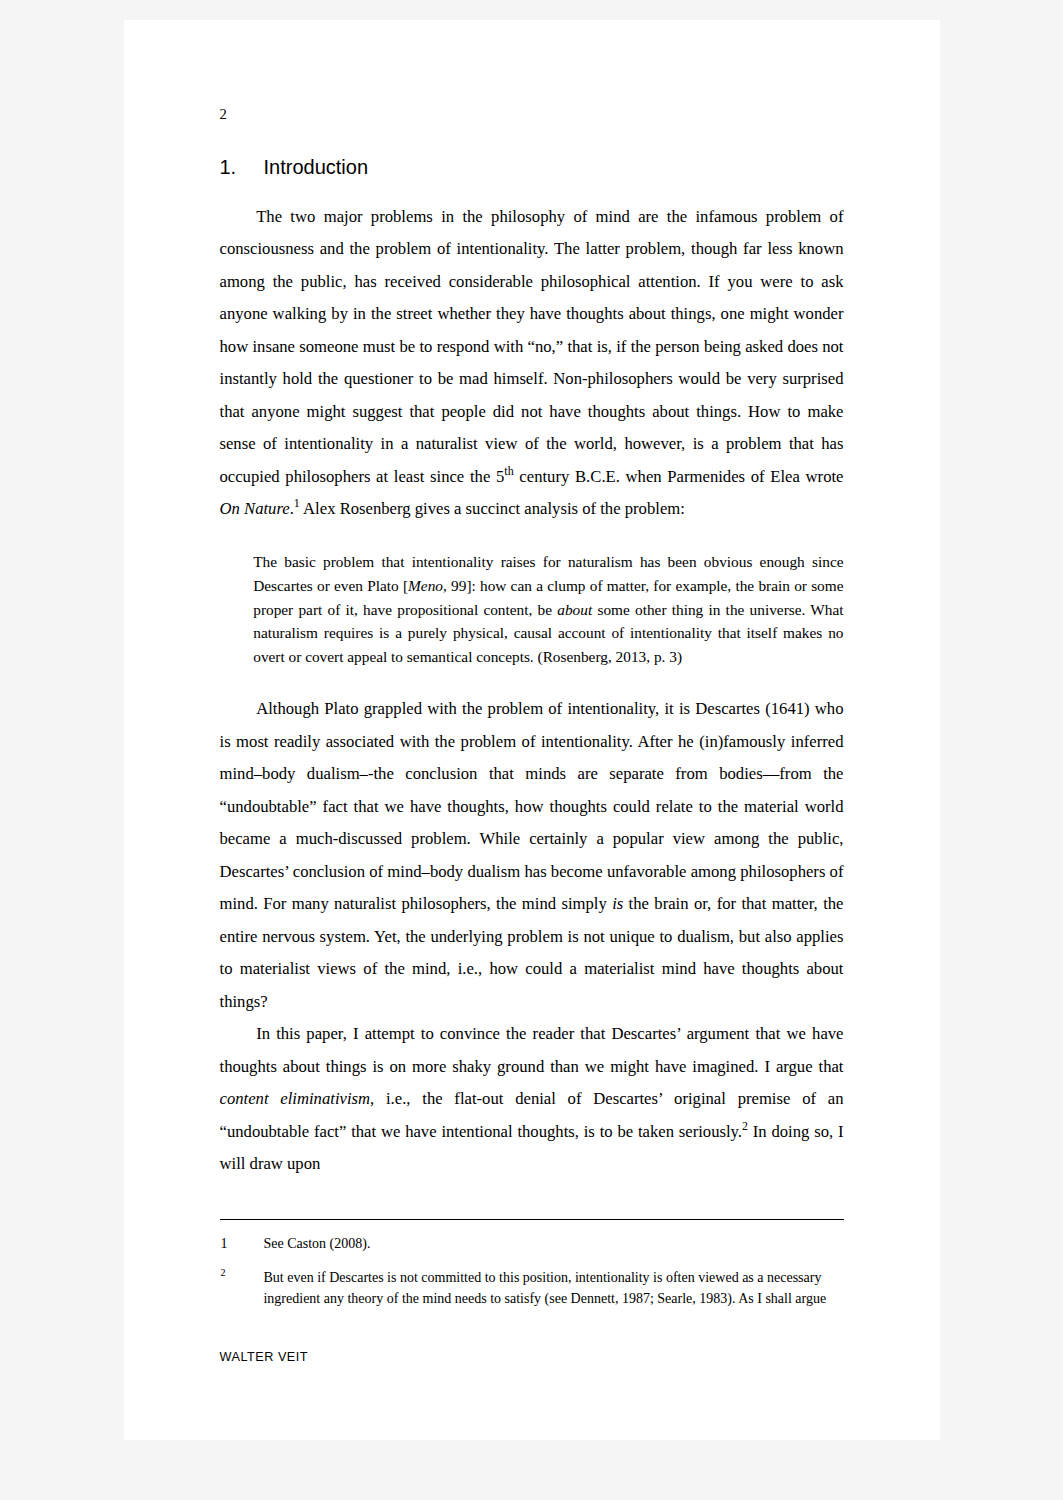2
1. Introduction
The two major problems in the philosophy of mind are the infamous problem of consciousness and the problem of intentionality. The latter problem, though far less known among the public, has received considerable philosophical attention. If you were to ask anyone walking by in the street whether they have thoughts about things, one might wonder how insane someone must be to respond with “no,” that is, if the person being asked does not instantly hold the questioner to be mad himself. Non-philosophers would be very surprised that anyone might suggest that people did not have thoughts about things. How to make sense of intentionality in a naturalist view of the world, however, is a problem that has occupied philosophers at least since the 5th century B.C.E. when Parmenides of Elea wrote On Nature.1 Alex Rosenberg gives a succinct analysis of the problem:
The basic problem that intentionality raises for naturalism has been obvious enough since Descartes or even Plato [Meno, 99]: how can a clump of matter, for example, the brain or some proper part of it, have propositional content, be about some other thing in the universe. What naturalism requires is a purely physical, causal account of intentionality that itself makes no overt or covert appeal to semantical concepts. (Rosenberg, 2013, p. 3)
Although Plato grappled with the problem of intentionality, it is Descartes (1641) who is most readily associated with the problem of intentionality. After he (in)famously inferred mind–body dualism–-the conclusion that minds are separate from bodies—from the “undoubtable” fact that we have thoughts, how thoughts could relate to the material world became a much-discussed problem. While certainly a popular view among the public, Descartes’ conclusion of mind–body dualism has become unfavorable among philosophers of mind. For many naturalist philosophers, the mind simply is the brain or, for that matter, the entire nervous system. Yet, the underlying problem is not unique to dualism, but also applies to materialist views of the mind, i.e., how could a materialist mind have thoughts about things?
In this paper, I attempt to convince the reader that Descartes’ argument that we have thoughts about things is on more shaky ground than we might have imagined. I argue that content eliminativism, i.e., the flat-out denial of Descartes’ original premise of an “undoubtable fact” that we have intentional thoughts, is to be taken seriously.2 In doing so, I will draw upon
| 1 | See Caston (2008). |
| 2 | But even if Descartes is not committed to this position, intentionality is often viewed as a necessary ingredient any theory of the mind needs to satisfy (see Dennett, 1987; Searle, 1983). As I shall argue |
WALTER VEIT